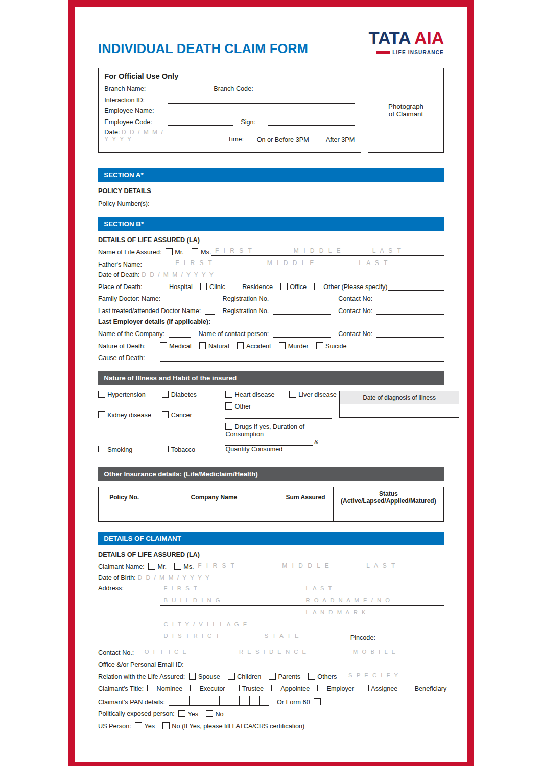TATA AIA
LIFE INSURANCE
INDIVIDUAL DEATH CLAIM FORM
For Official Use Only
Branch Name: Branch Code:
Interaction ID:
Employee Name:
Employee Code: Sign:
Date: D D / M M / Y Y Y Y Time: On or Before 3PM After 3PM
Photograph
of Claimant
SECTION A*
POLICY DETAILS
Policy Number(s):
SECTION B*
DETAILS OF LIFE ASSURED (LA)
Name of Life Assured: Mr. Ms. F I R S T M I D D L E L A S T
Father's Name: F I R S T M I D D L E L A S T
Date of Death: D D / M M / Y Y Y Y
Place of Death: Hospital Clinic Residence Office Other (Please specify)
Family Doctor: Name: Registration No. Contact No:
Last treated/attended Doctor Name: Registration No. Contact No:
Last Employer details (If applicable):
Name of the Company: Name of contact person: Contact No:
Nature of Death: Medical Natural Accident Murder Suicide
Cause of Death:
Nature of Illness and Habit of the insured
Hypertension Diabetes Heart disease Liver disease
Kidney disease Cancer Other
Smoking Tobacco Drugs If yes, Duration of Consumption & Quantity Consumed
Date of diagnosis of illness
Other Insurance details: (Life/Mediclaim/Health)
| Policy No. | Company Name | Sum Assured | Status (Active/Lapsed/Applied/Matured) |
| --- | --- | --- | --- |
DETAILS OF CLAIMANT
DETAILS OF LIFE ASSURED (LA)
Claimant Name: Mr. Ms. F I R S T M I D D L E L A S T
Date of Birth: D D / M M / Y Y Y Y
Address:
F I R S T L A S T
B U I L D I N G R O A D N A M E / N O
L A N D M A R K
C I T Y / V I L L A G E
D I S T R I C T S T A T E Pincode:
Contact No.: O F F I C E R E S I D E N C E M O B I L E
Office &/or Personal Email ID:
Relation with the Life Assured: Spouse Children Parents Others S P E C I F Y
Claimant's Title: Nominee Executor Trustee Appointee Employer Assignee Beneficiary
Claimant's PAN details: Or Form 60
Politically exposed person: Yes No
US Person: Yes No (If Yes, please fill FATCA/CRS certification)